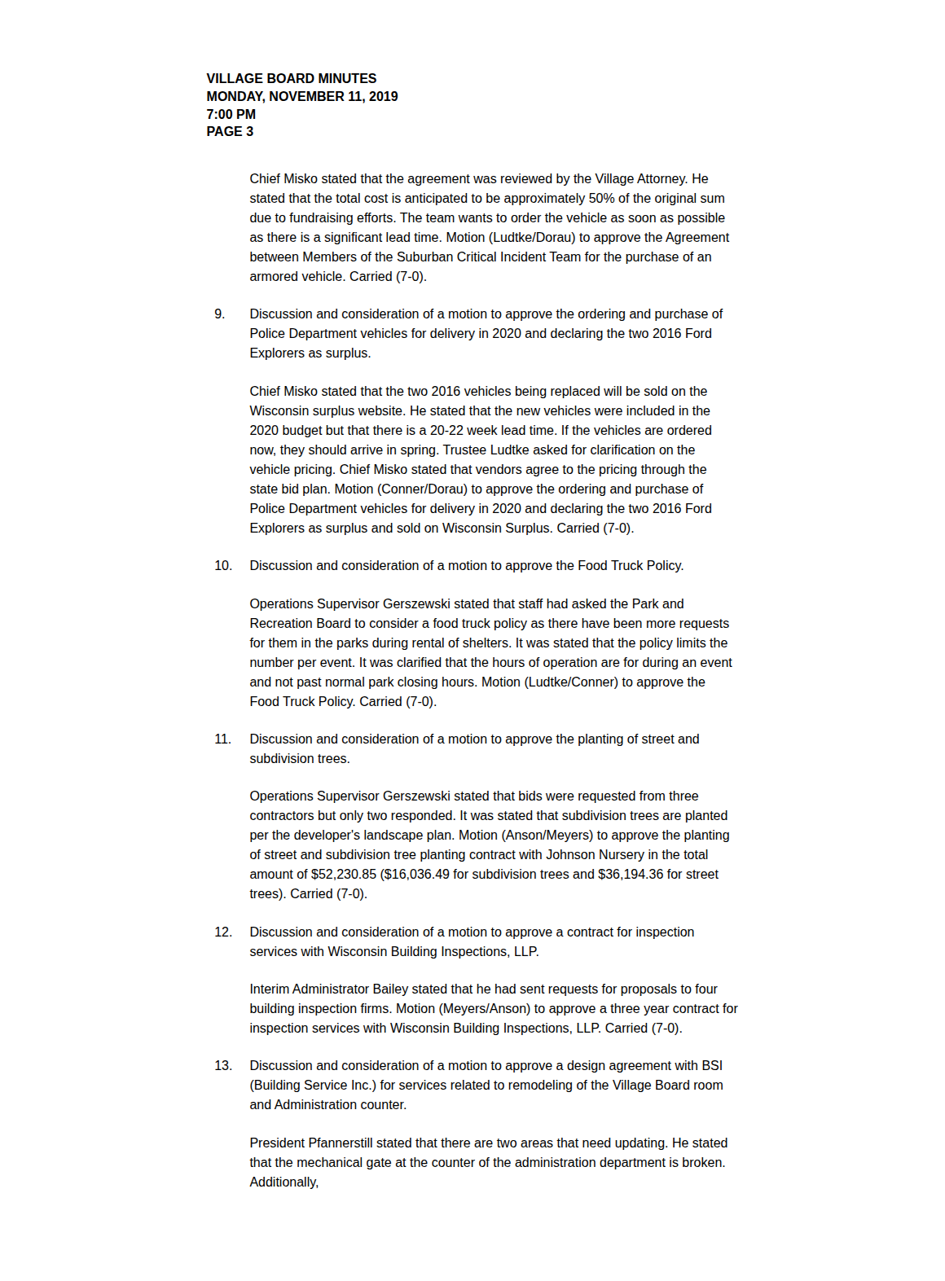VILLAGE BOARD MINUTES
MONDAY, NOVEMBER 11, 2019
7:00 PM
PAGE 3
Chief Misko stated that the agreement was reviewed by the Village Attorney. He stated that the total cost is anticipated to be approximately 50% of the original sum due to fundraising efforts. The team wants to order the vehicle as soon as possible as there is a significant lead time. Motion (Ludtke/Dorau) to approve the Agreement between Members of the Suburban Critical Incident Team for the purchase of an armored vehicle. Carried (7-0).
Discussion and consideration of a motion to approve the ordering and purchase of Police Department vehicles for delivery in 2020 and declaring the two 2016 Ford Explorers as surplus.
Chief Misko stated that the two 2016 vehicles being replaced will be sold on the Wisconsin surplus website. He stated that the new vehicles were included in the 2020 budget but that there is a 20-22 week lead time. If the vehicles are ordered now, they should arrive in spring. Trustee Ludtke asked for clarification on the vehicle pricing. Chief Misko stated that vendors agree to the pricing through the state bid plan. Motion (Conner/Dorau) to approve the ordering and purchase of Police Department vehicles for delivery in 2020 and declaring the two 2016 Ford Explorers as surplus and sold on Wisconsin Surplus. Carried (7-0).
Discussion and consideration of a motion to approve the Food Truck Policy.
Operations Supervisor Gerszewski stated that staff had asked the Park and Recreation Board to consider a food truck policy as there have been more requests for them in the parks during rental of shelters. It was stated that the policy limits the number per event. It was clarified that the hours of operation are for during an event and not past normal park closing hours. Motion (Ludtke/Conner) to approve the Food Truck Policy. Carried (7-0).
Discussion and consideration of a motion to approve the planting of street and subdivision trees.
Operations Supervisor Gerszewski stated that bids were requested from three contractors but only two responded. It was stated that subdivision trees are planted per the developer's landscape plan. Motion (Anson/Meyers) to approve the planting of street and subdivision tree planting contract with Johnson Nursery in the total amount of $52,230.85 ($16,036.49 for subdivision trees and $36,194.36 for street trees). Carried (7-0).
Discussion and consideration of a motion to approve a contract for inspection services with Wisconsin Building Inspections, LLP.
Interim Administrator Bailey stated that he had sent requests for proposals to four building inspection firms. Motion (Meyers/Anson) to approve a three year contract for inspection services with Wisconsin Building Inspections, LLP. Carried (7-0).
Discussion and consideration of a motion to approve a design agreement with BSI (Building Service Inc.) for services related to remodeling of the Village Board room and Administration counter.
President Pfannerstill stated that there are two areas that need updating. He stated that the mechanical gate at the counter of the administration department is broken. Additionally,